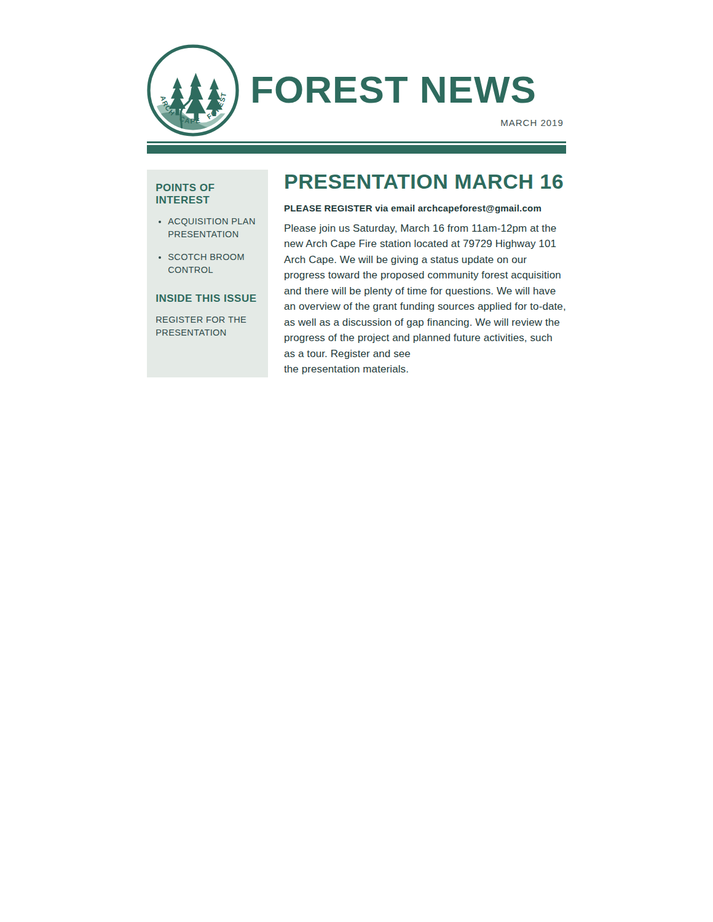ARCH CAPE FOREST
FOREST NEWS
MARCH 2019
POINTS OF INTEREST
ACQUISITION PLAN PRESENTATION
SCOTCH BROOM CONTROL
INSIDE THIS ISSUE
REGISTER FOR THE PRESENTATION
PRESENTATION MARCH 16
PLEASE REGISTER via email archcapeforest@gmail.com
Please join us Saturday, March 16 from 11am-12pm at the new Arch Cape Fire station located at 79729 Highway 101 Arch Cape. We will be giving a status update on our progress toward the proposed community forest acquisition and there will be plenty of time for questions. We will have an overview of the grant funding sources applied for to-date, as well as a discussion of gap financing. We will review the progress of the project and planned future activities, such as a tour. Register and see the presentation materials.